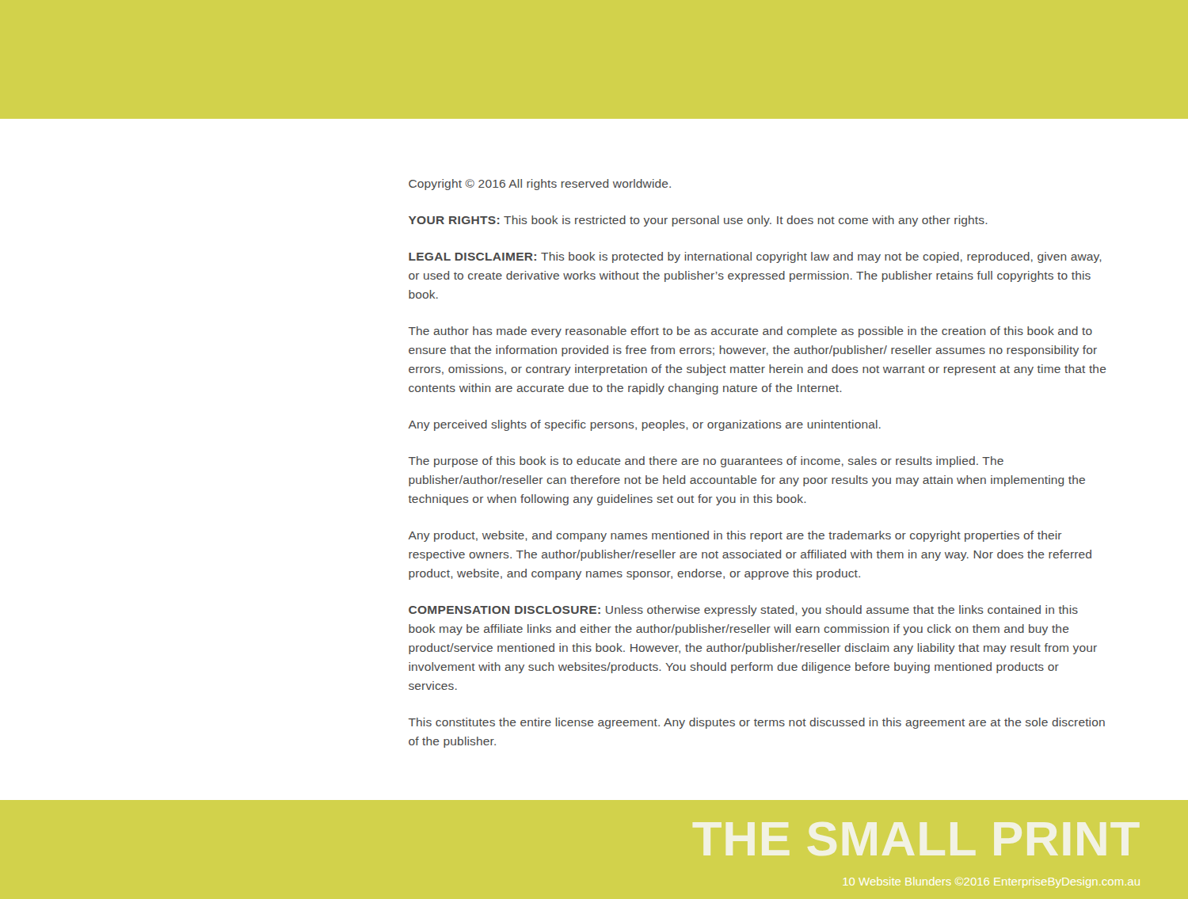Copyright © 2016 All rights reserved worldwide.
YOUR RIGHTS: This book is restricted to your personal use only. It does not come with any other rights.
LEGAL DISCLAIMER: This book is protected by international copyright law and may not be copied, reproduced, given away, or used to create derivative works without the publisher’s expressed permission. The publisher retains full copyrights to this book.
The author has made every reasonable effort to be as accurate and complete as possible in the creation of this book and to ensure that the information provided is free from errors; however, the author/publisher/ reseller assumes no responsibility for errors, omissions, or contrary interpretation of the subject matter herein and does not warrant or represent at any time that the contents within are accurate due to the rapidly changing nature of the Internet.
Any perceived slights of specific persons, peoples, or organizations are unintentional.
The purpose of this book is to educate and there are no guarantees of income, sales or results implied. The publisher/author/reseller can therefore not be held accountable for any poor results you may attain when implementing the techniques or when following any guidelines set out for you in this book.
Any product, website, and company names mentioned in this report are the trademarks or copyright properties of their respective owners. The author/publisher/reseller are not associated or affiliated with them in any way. Nor does the referred product, website, and company names sponsor, endorse, or approve this product.
COMPENSATION DISCLOSURE: Unless otherwise expressly stated, you should assume that the links contained in this book may be affiliate links and either the author/publisher/reseller will earn commission if you click on them and buy the product/service mentioned in this book. However, the author/publisher/reseller disclaim any liability that may result from your involvement with any such websites/products. You should perform due diligence before buying mentioned products or services.
This constitutes the entire license agreement. Any disputes or terms not discussed in this agreement are at the sole discretion of the publisher.
THE SMALL PRINT
10 Website Blunders ©2016 EnterpriseByDesign.com.au